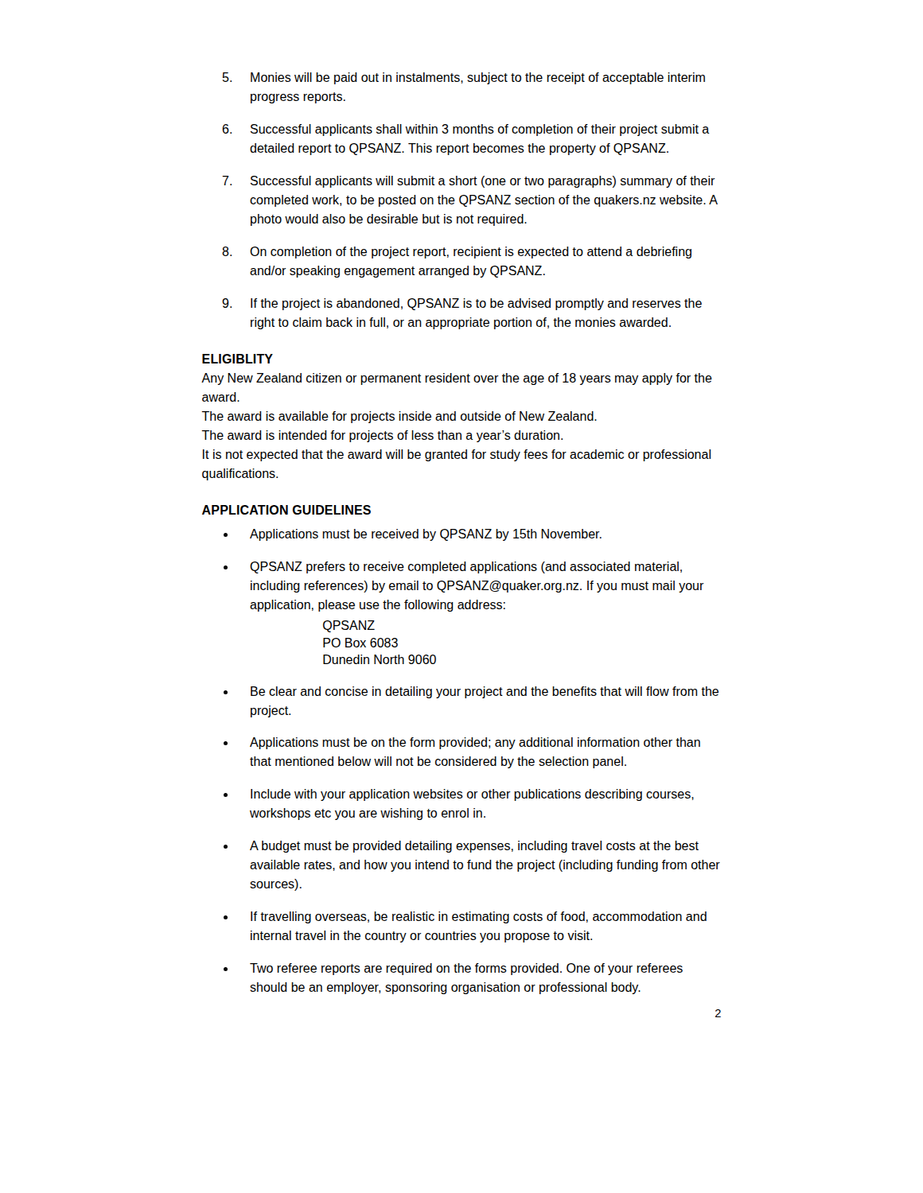Monies will be paid out in instalments, subject to the receipt of acceptable interim progress reports.
Successful applicants shall within 3 months of completion of their project submit a detailed report to QPSANZ. This report becomes the property of QPSANZ.
Successful applicants will submit a short (one or two paragraphs) summary of their completed work, to be posted on the QPSANZ section of the quakers.nz website. A photo would also be desirable but is not required.
On completion of the project report, recipient is expected to attend a debriefing and/or speaking engagement arranged by QPSANZ.
If the project is abandoned, QPSANZ is to be advised promptly and reserves the right to claim back in full, or an appropriate portion of, the monies awarded.
ELIGIBLITY
Any New Zealand citizen or permanent resident over the age of 18 years may apply for the award.
The award is available for projects inside and outside of New Zealand.
The award is intended for projects of less than a year’s duration.
It is not expected that the award will be granted for study fees for academic or professional qualifications.
APPLICATION GUIDELINES
Applications must be received by QPSANZ by 15th November.
QPSANZ prefers to receive completed applications (and associated material, including references) by email to QPSANZ@quaker.org.nz. If you must mail your application, please use the following address:
QPSANZ
PO Box 6083
Dunedin North 9060
Be clear and concise in detailing your project and the benefits that will flow from the project.
Applications must be on the form provided; any additional information other than that mentioned below will not be considered by the selection panel.
Include with your application websites or other publications describing courses, workshops etc you are wishing to enrol in.
A budget must be provided detailing expenses, including travel costs at the best available rates, and how you intend to fund the project (including funding from other sources).
If travelling overseas, be realistic in estimating costs of food, accommodation and internal travel in the country or countries you propose to visit.
Two referee reports are required on the forms provided. One of your referees should be an employer, sponsoring organisation or professional body.
2